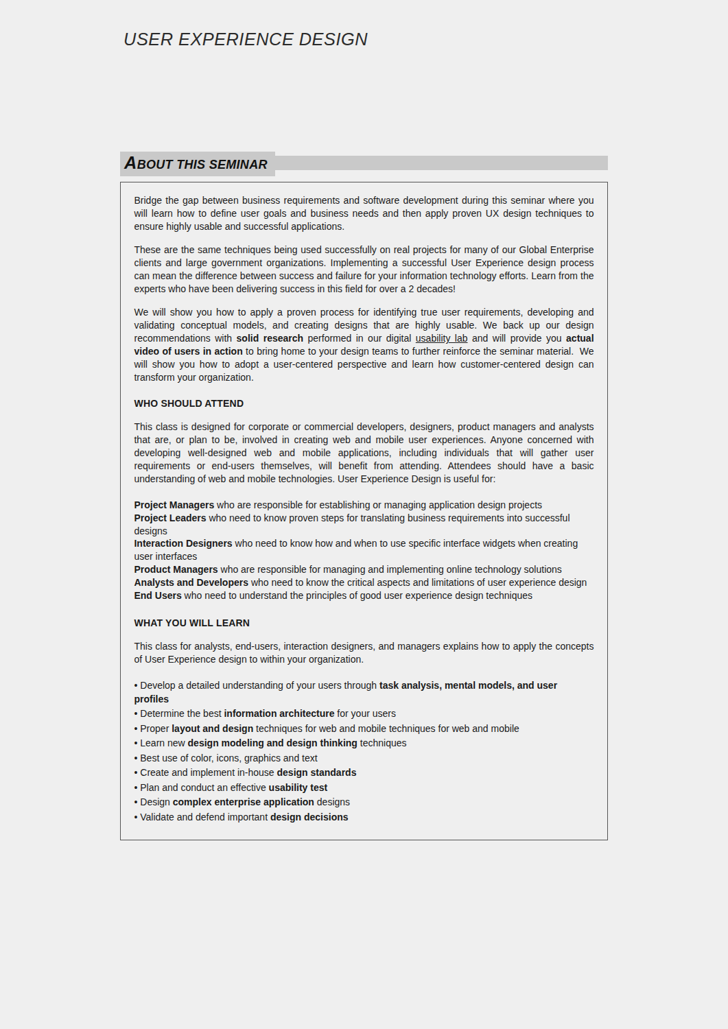USER EXPERIENCE DESIGN
About this seminar
Bridge the gap between business requirements and software development during this seminar where you will learn how to define user goals and business needs and then apply proven UX design techniques to ensure highly usable and successful applications.
These are the same techniques being used successfully on real projects for many of our Global Enterprise clients and large government organizations. Implementing a successful User Experience design process can mean the difference between success and failure for your information technology efforts. Learn from the experts who have been delivering success in this field for over a 2 decades!
We will show you how to apply a proven process for identifying true user requirements, developing and validating conceptual models, and creating designs that are highly usable. We back up our design recommendations with solid research performed in our digital usability lab and will provide you actual video of users in action to bring home to your design teams to further reinforce the seminar material. We will show you how to adopt a user-centered perspective and learn how customer-centered design can transform your organization.
WHO SHOULD ATTEND
This class is designed for corporate or commercial developers, designers, product managers and analysts that are, or plan to be, involved in creating web and mobile user experiences. Anyone concerned with developing well-designed web and mobile applications, including individuals that will gather user requirements or end-users themselves, will benefit from attending. Attendees should have a basic understanding of web and mobile technologies. User Experience Design is useful for:
Project Managers who are responsible for establishing or managing application design projects
Project Leaders who need to know proven steps for translating business requirements into successful designs
Interaction Designers who need to know how and when to use specific interface widgets when creating user interfaces
Product Managers who are responsible for managing and implementing online technology solutions
Analysts and Developers who need to know the critical aspects and limitations of user experience design
End Users who need to understand the principles of good user experience design techniques
WHAT YOU WILL LEARN
This class for analysts, end-users, interaction designers, and managers explains how to apply the concepts of User Experience design to within your organization.
Develop a detailed understanding of your users through task analysis, mental models, and user profiles
Determine the best information architecture for your users
Proper layout and design techniques for web and mobile techniques for web and mobile
Learn new design modeling and design thinking techniques
Best use of color, icons, graphics and text
Create and implement in-house design standards
Plan and conduct an effective usability test
Design complex enterprise application designs
Validate and defend important design decisions